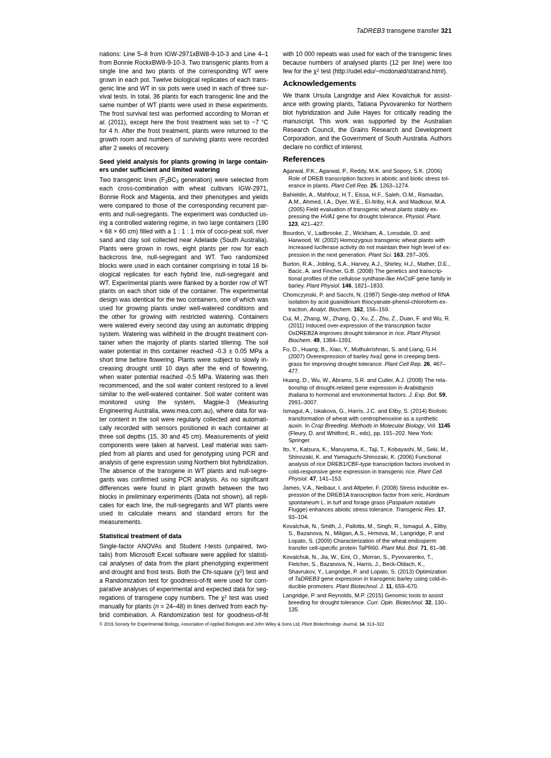TaDREB3 transgene transfer 321
nations: Line 5–8 from IGW-2971xBW8-9-10-3 and Line 4–1 from Bonnie RockxBW8-9-10-3. Two transgenic plants from a single line and two plants of the corresponding WT were grown in each pot. Twelve biological replicates of each transgenic line and WT in six pots were used in each of three survival tests. In total, 36 plants for each transgenic line and the same number of WT plants were used in these experiments. The frost survival test was performed according to Morran et al. (2011), except here the frost treatment was set to −7 °C for 4 h. After the frost treatment, plants were returned to the growth room and numbers of surviving plants were recorded after 2 weeks of recovery.
Seed yield analysis for plants growing in large containers under sufficient and limited watering
Two transgenic lines (F3BC3 generation) were selected from each cross-combination with wheat cultivars IGW-2971, Bonnie Rock and Magenta, and their phenotypes and yields were compared to those of the corresponding recurrent parents and null-segregants. The experiment was conducted using a controlled watering regime, in two large containers (190 × 68 × 60 cm) filled with a 1 : 1 : 1 mix of coco-peat soil, river sand and clay soil collected near Adelaide (South Australia). Plants were grown in rows, eight plants per row for each backcross line, null-segregant and WT. Two randomized blocks were used in each container comprising in total 16 biological replicates for each hybrid line, null-segregant and WT. Experimental plants were flanked by a border row of WT plants on each short side of the container. The experimental design was identical for the two containers, one of which was used for growing plants under well-watered conditions and the other for growing with restricted watering. Containers were watered every second day using an automatic dripping system. Watering was withheld in the drought treatment container when the majority of plants started tillering. The soil water potential in this container reached -0.3 ± 0.05 MPa a short time before flowering. Plants were subject to slowly increasing drought until 10 days after the end of flowering, when water potential reached -0.5 MPa. Watering was then recommenced, and the soil water content restored to a level similar to the well-watered container. Soil water content was monitored using the system, Magpie-3 (Measuring Engineering Australia, www.mea.com.au), where data for water content in the soil were regularly collected and automatically recorded with sensors positioned in each container at three soil depths (15, 30 and 45 cm). Measurements of yield components were taken at harvest. Leaf material was sampled from all plants and used for genotyping using PCR and analysis of gene expression using Northern blot hybridization. The absence of the transgene in WT plants and null-segregants was confirmed using PCR analysis. As no significant differences were found in plant growth between the two blocks in preliminary experiments (Data not shown), all replicates for each line, the null-segregants and WT plants were used to calculate means and standard errors for the measurements.
Statistical treatment of data
Single-factor ANOVAs and Student t-tests (unpaired, two-tails) from Microsoft Excel software were applied for statistical analyses of data from the plant phenotyping experiment and drought and frost tests. Both the Chi-square (χ2) test and a Randomization test for goodness-of-fit were used for comparative analyses of experimental and expected data for segregations of transgene copy numbers. The χ2 test was used manually for plants (n = 24–48) in lines derived from each hybrid combination. A Randomization test for goodness-of-fit with 10 000 repeats was used for each of the transgenic lines because numbers of analysed plants (12 per line) were too few for the χ2 test (http://udel.edu/~mcdonald/statrand.html).
Acknowledgements
We thank Ursula Langridge and Alex Kovalchuk for assistance with growing plants, Tatiana Pyvovarenko for Northern blot hybridization and Julie Hayes for critically reading the manuscript. This work was supported by the Australian Research Council, the Grains Research and Development Corporation, and the Government of South Australia. Authors declare no conflict of interest.
References
Agarwal, P.K., Agarwal, P., Reddy, M.K. and Sopory, S.K. (2006) Role of DREB transcription factors in abiotic and biotic stress tolerance in plants. Plant Cell Rep. 25, 1263–1274.
Bahieldin, A., Mahfouz, H.T., Eissa, H.F., Saleh, O.M., Ramadan, A.M., Ahmed, I.A., Dyer, W.E., El-Itriby, H.A. and Madkour, M.A. (2005) Field evaluation of transgenic wheat plants stably expressing the HVA1 gene for drought tolerance. Physiol. Plant. 123, 421–427.
Bourdon, V., Ladbrooke, Z., Wickham, A., Lonsdale, D. and Harwood, W. (2002) Homozygous transgenic wheat plants with increased luciferase activity do not maintain their high level of expression in the next generation. Plant Sci. 163, 297–305.
Burton, R.A., Jobling, S.A., Harvey, A.J., Shirley, H.J., Mather, D.E., Bacic, A. and Fincher, G.B. (2008) The genetics and transcriptional profiles of the cellulose synthase-like HvCslF gene family in barley. Plant Physiol. 146, 1821–1833.
Chomczynski, P. and Sacchi, N. (1987) Single-step method of RNA isolation by acid guanidinium thiocyanate-phenol-chloroform extraction. Analyt. Biochem. 162, 156–159.
Cui, M., Zhang, W., Zhang, Q., Xu, Z., Zhu, Z., Duan, F. and Wu, R. (2011) Induced over-expression of the transcription factor OsDREB2A improves drought tolerance in rice. Plant Physiol. Biochem. 49, 1384–1391.
Fu, D., Huang, B., Xiao, Y., Muthukrishnan, S. and Liang, G.H. (2007) Overexpression of barley hva1 gene in creeping bentgrass for improving drought tolerance. Plant Cell Rep. 26, 467–477.
Huang, D., Wu, W., Abrams, S.R. and Cutler, A.J. (2008) The relationship of drought-related gene expression in Arabidopsis thaliana to hormonal and environmental factors. J. Exp. Bot. 59, 2991–3007.
Ismagul, A., Iskakova, G., Harris, J.C. and Eliby, S. (2014) Biolistic transformation of wheat with centrophenoxine as a synthetic auxin. In Crop Breeding. Methods in Molecular Biology, Vol. 1145 (Fleury, D. and Whitford, R., eds), pp. 191–202. New York: Springer.
Ito, Y., Katsura, K., Maruyama, K., Taji, T., Kobayashi, M., Seki, M., Shinozaki, K. and Yamaguchi-Shinozaki, K. (2006) Functional analysis of rice DREB1/CBF-type transcription factors involved in cold-responsive gene expression in transgenic rice. Plant Cell Physiol. 47, 141–153.
James, V.A., Neibaur, I. and Altpeter, F. (2008) Stress inducible expression of the DREB1A transcription factor from xeric, Hordeum spontaneum L. in turf and forage grass (Paspalum notatum Flugge) enhances abiotic stress tolerance. Transgenic Res. 17, 93–104.
Kovalchuk, N., Smith, J., Pallotta, M., Singh, R., Ismagul, A., Eliby, S., Bazanova, N., Miligan, A.S., Hrmova, M., Langridge, P. and Lopato, S. (2009) Characterization of the wheat endosperm transfer cell-specific protein TaPR60. Plant Mol. Biol. 71, 81–98.
Kovalchuk, N., Jia, W., Eini, O., Morran, S., Pyvovarenko, T., Fletcher, S., Bazanova, N., Harris, J., Beck-Oldach, K., Shavrukov, Y., Langridge, P. and Lopato, S. (2013) Optimization of TaDREB3 gene expression in transgenic barley using cold-inducible promoters. Plant Biotechnol. J. 11, 659–670.
Langridge, P. and Reynolds, M.P. (2015) Genomic tools to assist breeding for drought tolerance. Curr. Opin. Biotechnol. 32, 130–135.
© 2015 Society for Experimental Biology, Association of Applied Biologists and John Wiley & Sons Ltd, Plant Biotechnology Journal, 14, 313–322